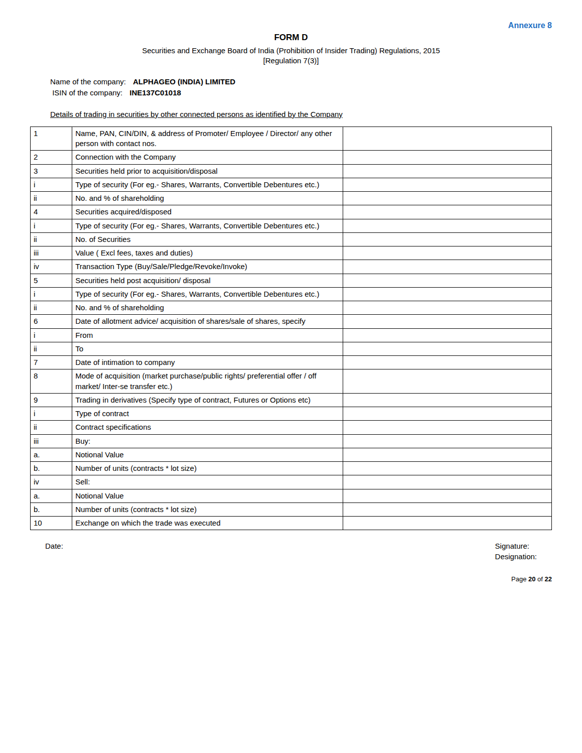Annexure 8
FORM D
Securities and Exchange Board of India (Prohibition of Insider Trading) Regulations, 2015
[Regulation 7(3)]
Name of the company: ALPHAGEO (INDIA) LIMITED
ISIN of the company: INE137C01018
Details of trading in securities by other connected persons as identified by the Company
| 1 | Name, PAN, CIN/DIN, & address of Promoter/ Employee / Director/ any other person with contact nos. | |
| 2 | Connection with the Company | |
| 3 | Securities held prior to acquisition/disposal | |
| i | Type of security (For eg.- Shares, Warrants, Convertible Debentures etc.) | |
| ii | No. and % of shareholding | |
| 4 | Securities acquired/disposed | |
| i | Type of security (For eg.- Shares, Warrants, Convertible Debentures etc.) | |
| ii | No. of Securities | |
| iii | Value ( Excl fees, taxes and duties) | |
| iv | Transaction Type (Buy/Sale/Pledge/Revoke/Invoke) | |
| 5 | Securities held post acquisition/ disposal | |
| i | Type of security (For eg.- Shares, Warrants, Convertible Debentures etc.) | |
| ii | No. and % of shareholding | |
| 6 | Date of allotment advice/ acquisition of shares/sale of shares, specify | |
| i | From | |
| ii | To | |
| 7 | Date of intimation to company | |
| 8 | Mode of acquisition (market purchase/public rights/ preferential offer / off market/ Inter-se transfer etc.) | |
| 9 | Trading in derivatives (Specify type of contract, Futures or Options etc) | |
| i | Type of contract | |
| ii | Contract specifications | |
| iii | Buy: | |
| a. | Notional Value | |
| b. | Number of units (contracts * lot size) | |
| iv | Sell: | |
| a. | Notional Value | |
| b. | Number of units (contracts * lot size) | |
| 10 | Exchange on which the trade was executed | |
Date:
Signature:
Designation:
Page 20 of 22